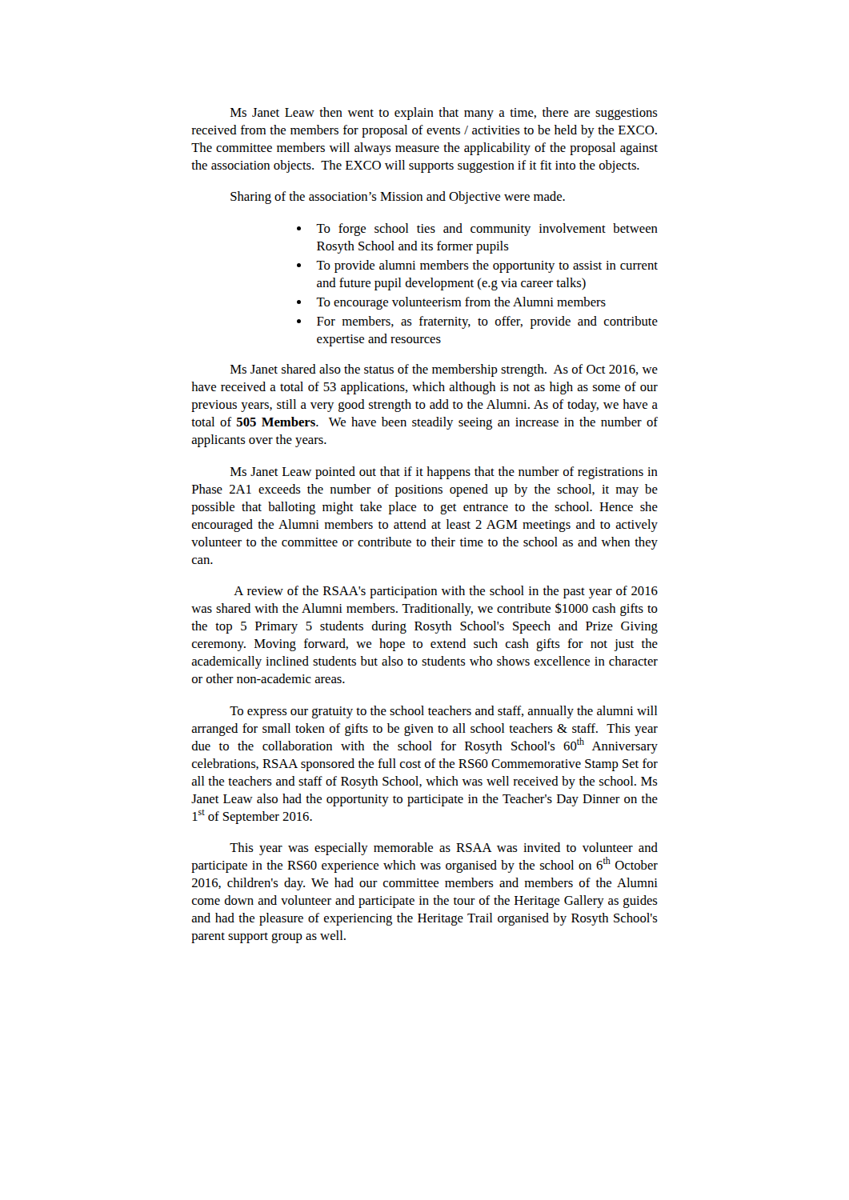Ms Janet Leaw then went to explain that many a time, there are suggestions received from the members for proposal of events / activities to be held by the EXCO. The committee members will always measure the applicability of the proposal against the association objects. The EXCO will supports suggestion if it fit into the objects.
Sharing of the association’s Mission and Objective were made.
To forge school ties and community involvement between Rosyth School and its former pupils
To provide alumni members the opportunity to assist in current and future pupil development (e.g via career talks)
To encourage volunteerism from the Alumni members
For members, as fraternity, to offer, provide and contribute expertise and resources
Ms Janet shared also the status of the membership strength. As of Oct 2016, we have received a total of 53 applications, which although is not as high as some of our previous years, still a very good strength to add to the Alumni. As of today, we have a total of 505 Members. We have been steadily seeing an increase in the number of applicants over the years.
Ms Janet Leaw pointed out that if it happens that the number of registrations in Phase 2A1 exceeds the number of positions opened up by the school, it may be possible that balloting might take place to get entrance to the school. Hence she encouraged the Alumni members to attend at least 2 AGM meetings and to actively volunteer to the committee or contribute to their time to the school as and when they can.
A review of the RSAA's participation with the school in the past year of 2016 was shared with the Alumni members. Traditionally, we contribute $1000 cash gifts to the top 5 Primary 5 students during Rosyth School's Speech and Prize Giving ceremony. Moving forward, we hope to extend such cash gifts for not just the academically inclined students but also to students who shows excellence in character or other non-academic areas.
To express our gratuity to the school teachers and staff, annually the alumni will arranged for small token of gifts to be given to all school teachers & staff. This year due to the collaboration with the school for Rosyth School's 60th Anniversary celebrations, RSAA sponsored the full cost of the RS60 Commemorative Stamp Set for all the teachers and staff of Rosyth School, which was well received by the school. Ms Janet Leaw also had the opportunity to participate in the Teacher's Day Dinner on the 1st of September 2016.
This year was especially memorable as RSAA was invited to volunteer and participate in the RS60 experience which was organised by the school on 6th October 2016, children's day. We had our committee members and members of the Alumni come down and volunteer and participate in the tour of the Heritage Gallery as guides and had the pleasure of experiencing the Heritage Trail organised by Rosyth School's parent support group as well.